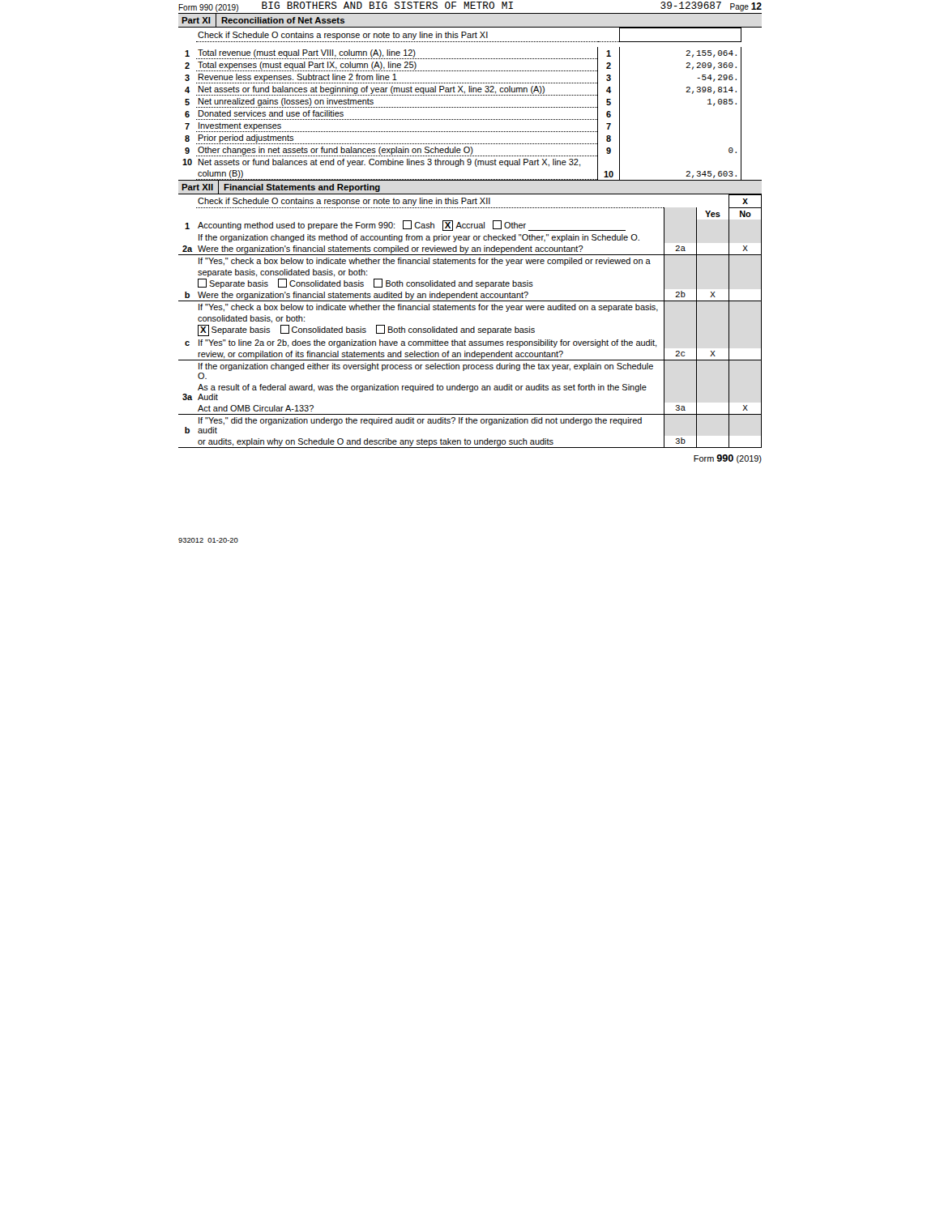Form 990 (2019)
BIG BROTHERS AND BIG SISTERS OF METRO MI
39-1239687
Page 12
Part XI
Reconciliation of Net Assets
| | Check if Schedule O contains a response or note to any line in this Part XI | | |
| 1 | Total revenue (must equal Part VIII, column (A), line 12) | 1 | 2,155,064. | |
| 2 | Total expenses (must equal Part IX, column (A), line 25) | 2 | 2,209,360. | |
| 3 | Revenue less expenses. Subtract line 2 from line 1 | 3 | -54,296. | |
| 4 | Net assets or fund balances at beginning of year (must equal Part X, line 32, column (A)) | 4 | 2,398,814. | |
| 5 | Net unrealized gains (losses) on investments | 5 | 1,085. | |
| 6 | Donated services and use of facilities | 6 | | |
| 7 | Investment expenses | 7 | | |
| 8 | Prior period adjustments | 8 | | |
| 9 | Other changes in net assets or fund balances (explain on Schedule O) | 9 | 0. | |
| 10 | Net assets or fund balances at end of year. Combine lines 3 through 9 (must equal Part X, line 32, | | | |
| | column (B)) | 10 | 2,345,603. | |
Part XII
Financial Statements and Reporting
| | Check if Schedule O contains a response or note to any line in this Part XII | | X |
| | | | Yes | No |
| 1 | Accounting method used to prepare the Form 990: Cash X Accrual Other | | | |
| | If the organization changed its method of accounting from a prior year or checked "Other," explain in Schedule O. | | | |
| 2a | Were the organization's financial statements compiled or reviewed by an independent accountant? | 2a | | X |
| | If "Yes," check a box below to indicate whether the financial statements for the year were compiled or reviewed on a | | | |
| | separate basis, consolidated basis, or both: | | | |
| | Separate basis Consolidated basis Both consolidated and separate basis | | | |
| b | Were the organization's financial statements audited by an independent accountant? | 2b | X | |
| | If "Yes," check a box below to indicate whether the financial statements for the year were audited on a separate basis, | | | |
| | consolidated basis, or both: | | | |
| | X Separate basis Consolidated basis Both consolidated and separate basis | | | |
| c | If "Yes" to line 2a or 2b, does the organization have a committee that assumes responsibility for oversight of the audit, | | | |
| | review, or compilation of its financial statements and selection of an independent accountant? | 2c | X | |
| | If the organization changed either its oversight process or selection process during the tax year, explain on Schedule O. | | | |
| 3a | As a result of a federal award, was the organization required to undergo an audit or audits as set forth in the Single Audit | | | |
| | Act and OMB Circular A-133? | 3a | | X |
| b | If "Yes," did the organization undergo the required audit or audits? If the organization did not undergo the required audit | | | |
| | or audits, explain why on Schedule O and describe any steps taken to undergo such audits | 3b | | |
Form 990 (2019)
932012 01-20-20